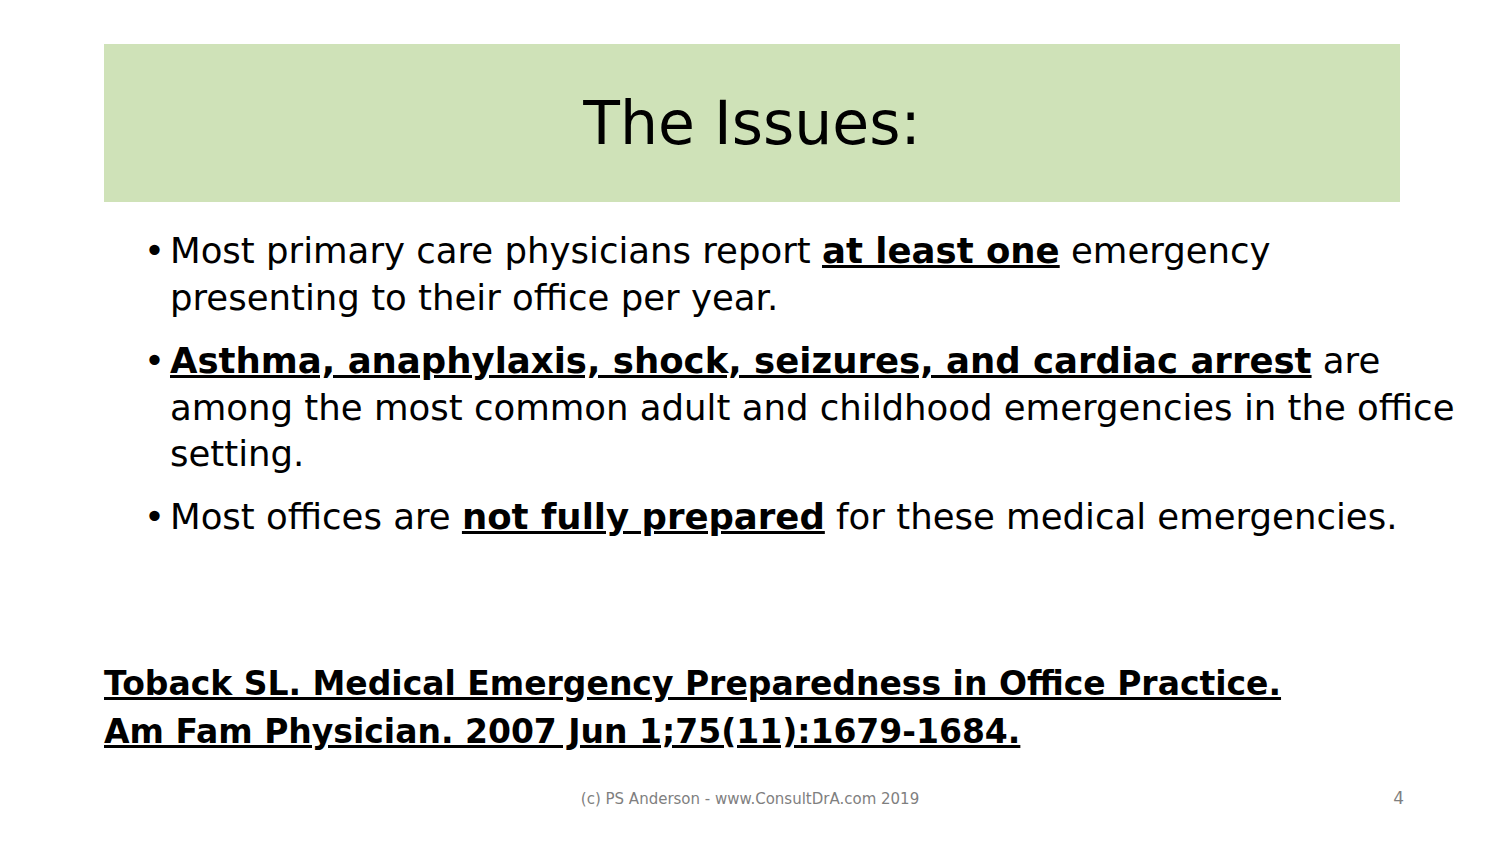The Issues:
Most primary care physicians report at least one emergency presenting to their office per year.
Asthma, anaphylaxis, shock, seizures, and cardiac arrest are among the most common adult and childhood emergencies in the office setting.
Most offices are not fully prepared for these medical emergencies.
Toback SL. Medical Emergency Preparedness in Office Practice. Am Fam Physician. 2007 Jun 1;75(11):1679-1684.
(c) PS Anderson - www.ConsultDrA.com 2019
4